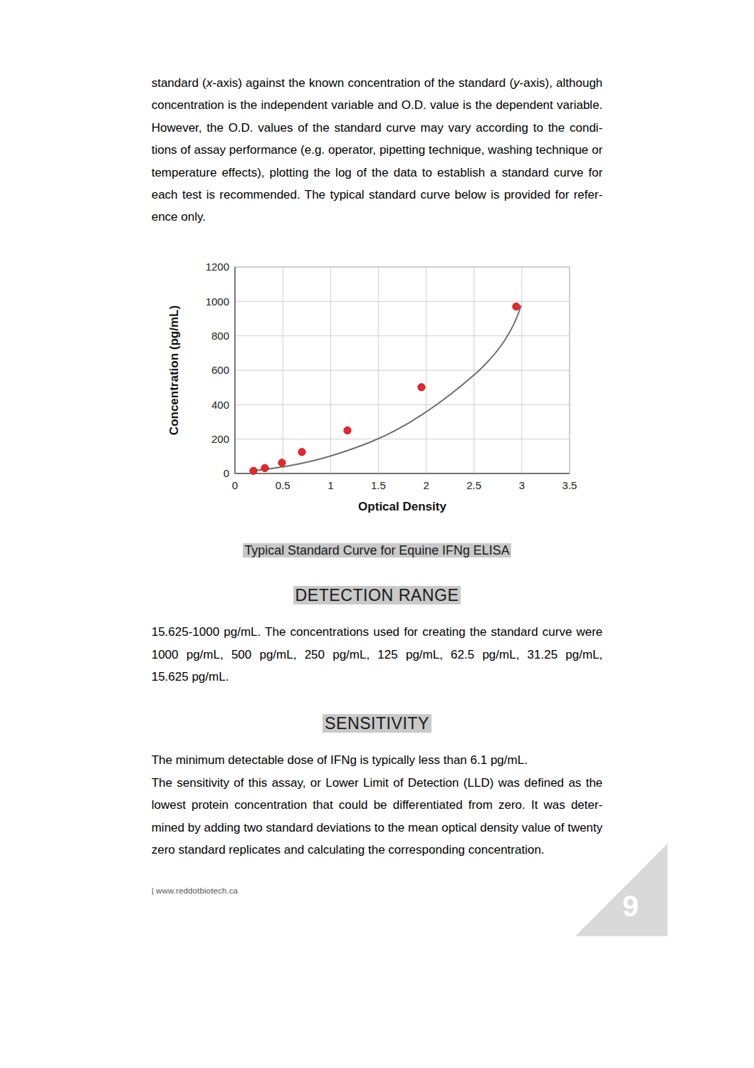standard (x-axis) against the known concentration of the standard (y-axis), although concentration is the independent variable and O.D. value is the dependent variable. However, the O.D. values of the standard curve may vary according to the conditions of assay performance (e.g. operator, pipetting technique, washing technique or temperature effects), plotting the log of the data to establish a standard curve for each test is recommended. The typical standard curve below is provided for reference only.
0 200 400 600 800 1000 1200 0 0.5 1 1.5 2 2.5 3 3.5 Concentration (pg/mL) Optical Density
Typical Standard Curve for Equine IFNg ELISA
DETECTION RANGE
15.625-1000 pg/mL. The concentrations used for creating the standard curve were 1000 pg/mL, 500 pg/mL, 250 pg/mL, 125 pg/mL, 62.5 pg/mL, 31.25 pg/mL, 15.625 pg/mL.
SENSITIVITY
The minimum detectable dose of IFNg is typically less than 6.1 pg/mL.
The sensitivity of this assay, or Lower Limit of Detection (LLD) was defined as the lowest protein concentration that could be differentiated from zero. It was determined by adding two standard deviations to the mean optical density value of twenty zero standard replicates and calculating the corresponding concentration.
| www.reddotbiotech.ca
9